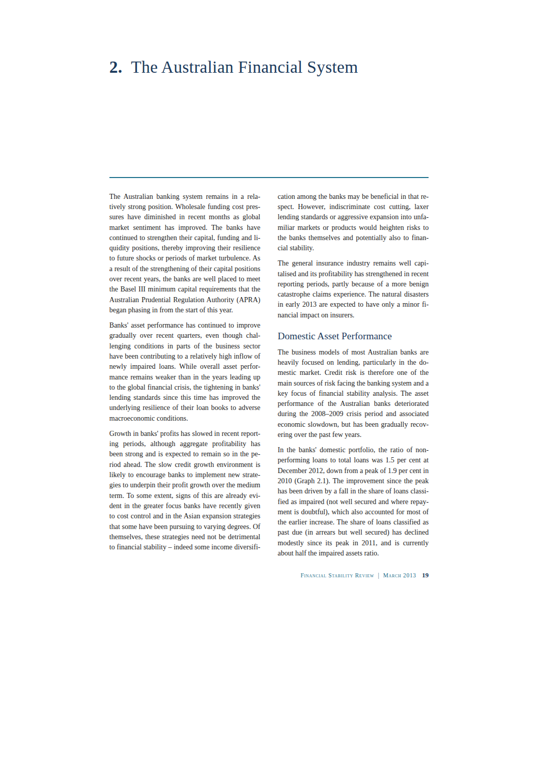2. The Australian Financial System
The Australian banking system remains in a relatively strong position. Wholesale funding cost pressures have diminished in recent months as global market sentiment has improved. The banks have continued to strengthen their capital, funding and liquidity positions, thereby improving their resilience to future shocks or periods of market turbulence. As a result of the strengthening of their capital positions over recent years, the banks are well placed to meet the Basel III minimum capital requirements that the Australian Prudential Regulation Authority (APRA) began phasing in from the start of this year.
Banks' asset performance has continued to improve gradually over recent quarters, even though challenging conditions in parts of the business sector have been contributing to a relatively high inflow of newly impaired loans. While overall asset performance remains weaker than in the years leading up to the global financial crisis, the tightening in banks' lending standards since this time has improved the underlying resilience of their loan books to adverse macroeconomic conditions.
Growth in banks' profits has slowed in recent reporting periods, although aggregate profitability has been strong and is expected to remain so in the period ahead. The slow credit growth environment is likely to encourage banks to implement new strategies to underpin their profit growth over the medium term. To some extent, signs of this are already evident in the greater focus banks have recently given to cost control and in the Asian expansion strategies that some have been pursuing to varying degrees. Of themselves, these strategies need not be detrimental to financial stability – indeed some income diversification among the banks may be beneficial in that respect. However, indiscriminate cost cutting, laxer lending standards or aggressive expansion into unfamiliar markets or products would heighten risks to the banks themselves and potentially also to financial stability.
The general insurance industry remains well capitalised and its profitability has strengthened in recent reporting periods, partly because of a more benign catastrophe claims experience. The natural disasters in early 2013 are expected to have only a minor financial impact on insurers.
Domestic Asset Performance
The business models of most Australian banks are heavily focused on lending, particularly in the domestic market. Credit risk is therefore one of the main sources of risk facing the banking system and a key focus of financial stability analysis. The asset performance of the Australian banks deteriorated during the 2008–2009 crisis period and associated economic slowdown, but has been gradually recovering over the past few years.
In the banks' domestic portfolio, the ratio of non-performing loans to total loans was 1.5 per cent at December 2012, down from a peak of 1.9 per cent in 2010 (Graph 2.1). The improvement since the peak has been driven by a fall in the share of loans classified as impaired (not well secured and where repayment is doubtful), which also accounted for most of the earlier increase. The share of loans classified as past due (in arrears but well secured) has declined modestly since its peak in 2011, and is currently about half the impaired assets ratio.
Financial Stability Review | March 2013 19